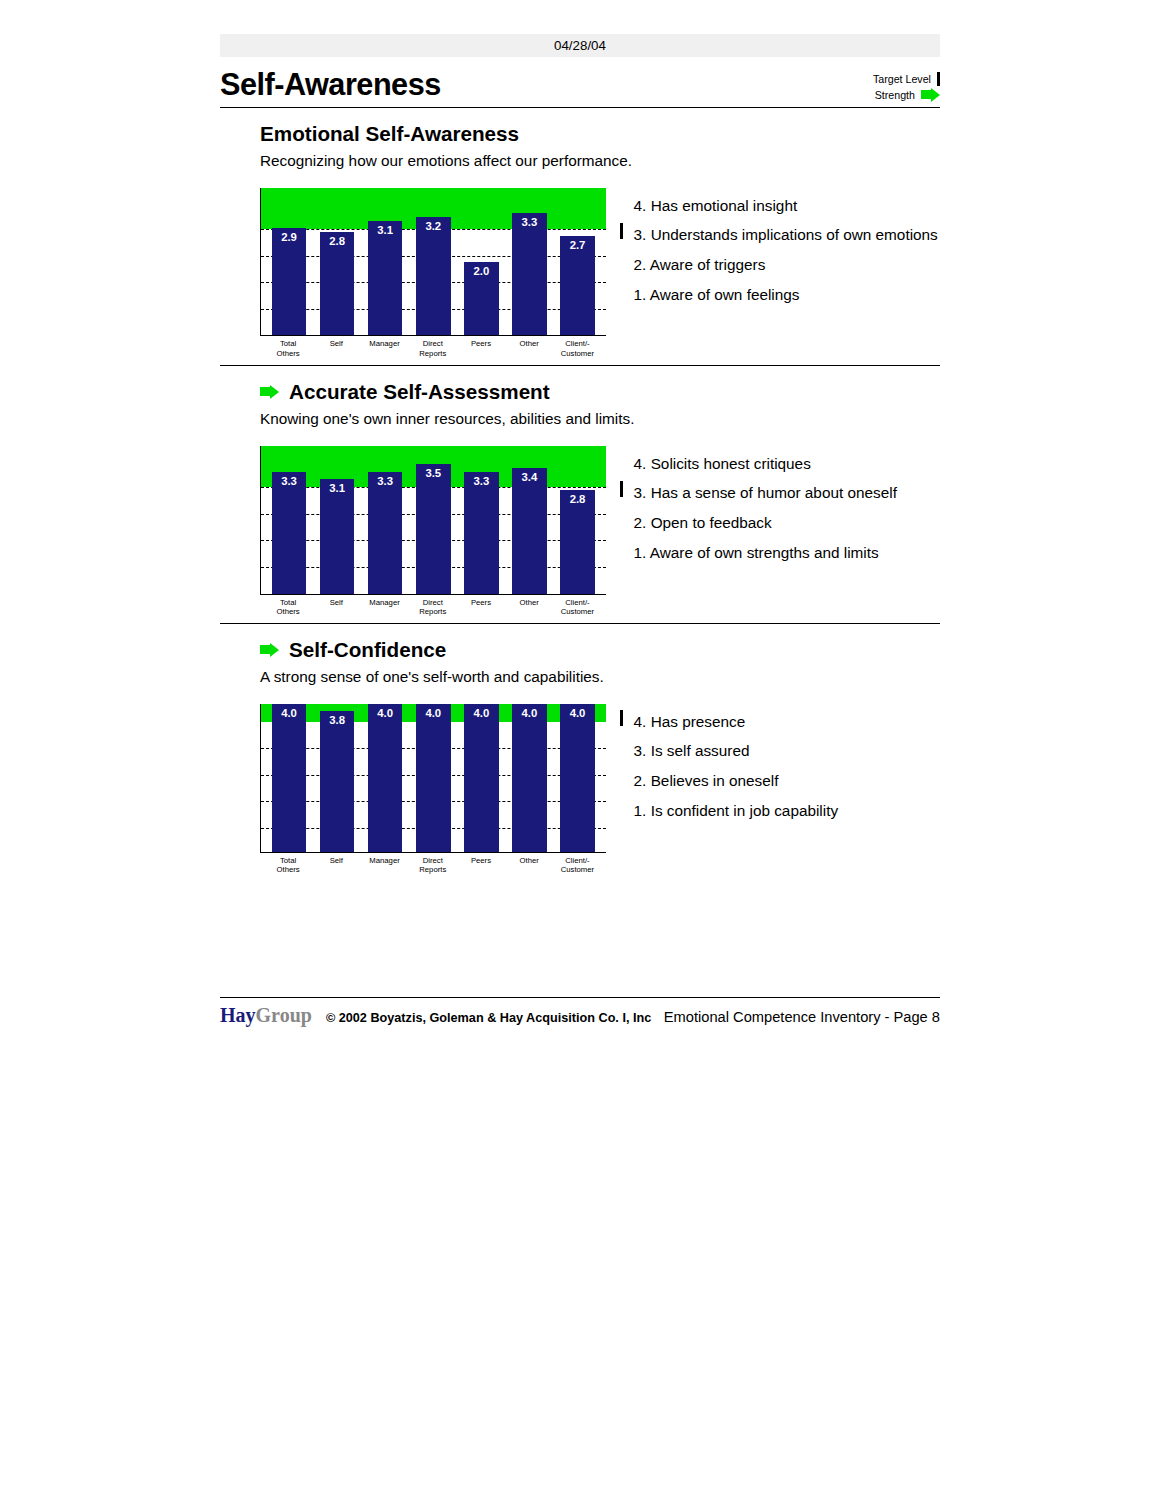04/28/04
Self-Awareness
Target Level
Strength
Emotional Self-Awareness
Recognizing how our emotions affect our performance.
2.9
2.8
3.1
3.2
2.0
3.3
2.7
Total
Others
Self
Manager
Direct
Reports
Peers
Other
Client/-
Customer
4. Has emotional insight
3. Understands implications of own emotions
2. Aware of triggers
1. Aware of own feelings
Accurate Self-Assessment
Knowing one's own inner resources, abilities and limits.
3.3
3.1
3.3
3.5
3.3
3.4
2.8
Total
Others
Self
Manager
Direct
Reports
Peers
Other
Client/-
Customer
4. Solicits honest critiques
3. Has a sense of humor about oneself
2. Open to feedback
1. Aware of own strengths and limits
Self-Confidence
A strong sense of one's self-worth and capabilities.
4.0
3.8
4.0
4.0
4.0
4.0
4.0
Total
Others
Self
Manager
Direct
Reports
Peers
Other
Client/-
Customer
4. Has presence
3. Is self assured
2. Believes in oneself
1. Is confident in job capability
HayGroup
© 2002 Boyatzis, Goleman & Hay Acquisition Co. I, Inc
Emotional Competence Inventory - Page 8